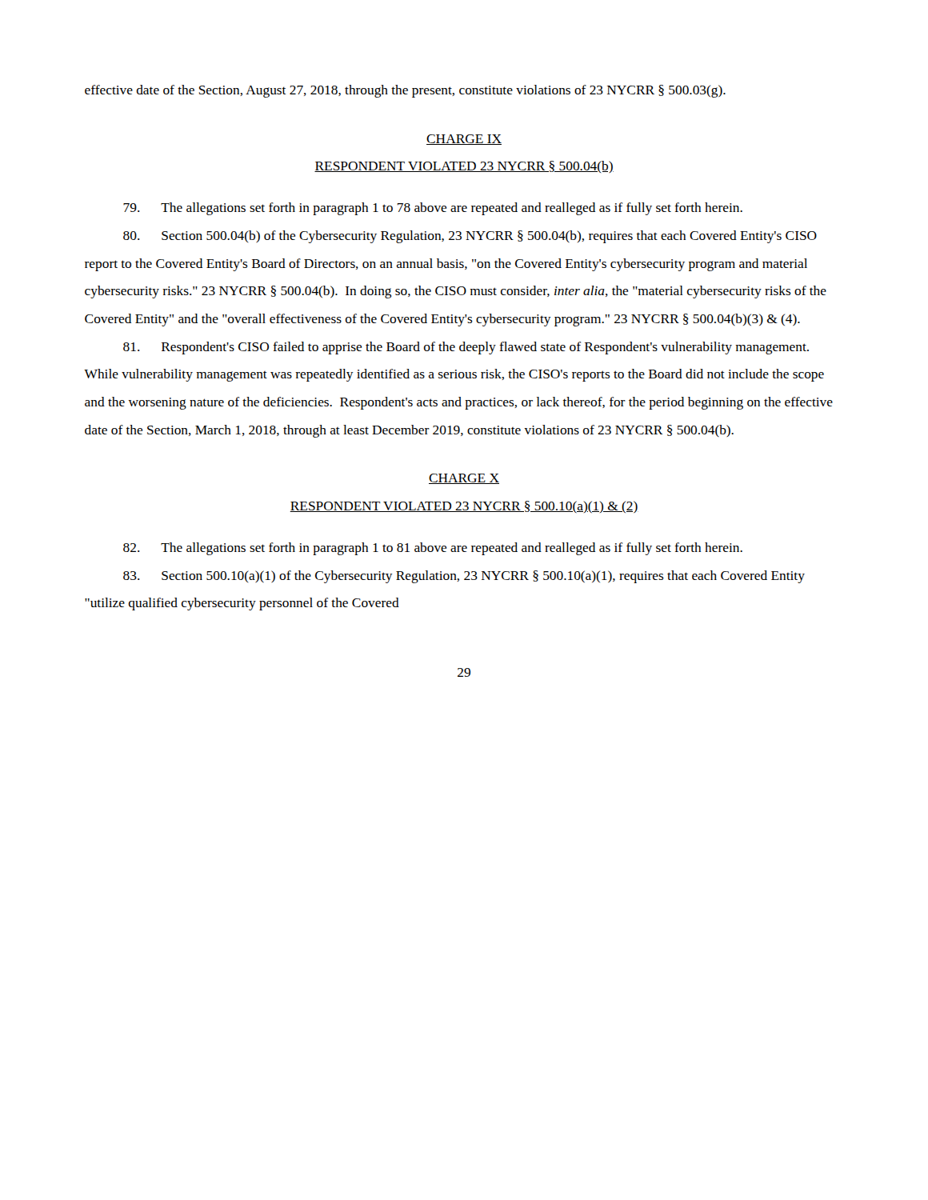effective date of the Section, August 27, 2018, through the present, constitute violations of 23 NYCRR § 500.03(g).
CHARGE IX
RESPONDENT VIOLATED 23 NYCRR § 500.04(b)
79. The allegations set forth in paragraph 1 to 78 above are repeated and realleged as if fully set forth herein.
80. Section 500.04(b) of the Cybersecurity Regulation, 23 NYCRR § 500.04(b), requires that each Covered Entity's CISO report to the Covered Entity's Board of Directors, on an annual basis, "on the Covered Entity's cybersecurity program and material cybersecurity risks." 23 NYCRR § 500.04(b). In doing so, the CISO must consider, inter alia, the "material cybersecurity risks of the Covered Entity" and the "overall effectiveness of the Covered Entity's cybersecurity program." 23 NYCRR § 500.04(b)(3) & (4).
81. Respondent's CISO failed to apprise the Board of the deeply flawed state of Respondent's vulnerability management. While vulnerability management was repeatedly identified as a serious risk, the CISO's reports to the Board did not include the scope and the worsening nature of the deficiencies. Respondent's acts and practices, or lack thereof, for the period beginning on the effective date of the Section, March 1, 2018, through at least December 2019, constitute violations of 23 NYCRR § 500.04(b).
CHARGE X
RESPONDENT VIOLATED 23 NYCRR § 500.10(a)(1) & (2)
82. The allegations set forth in paragraph 1 to 81 above are repeated and realleged as if fully set forth herein.
83. Section 500.10(a)(1) of the Cybersecurity Regulation, 23 NYCRR § 500.10(a)(1), requires that each Covered Entity "utilize qualified cybersecurity personnel of the Covered
29